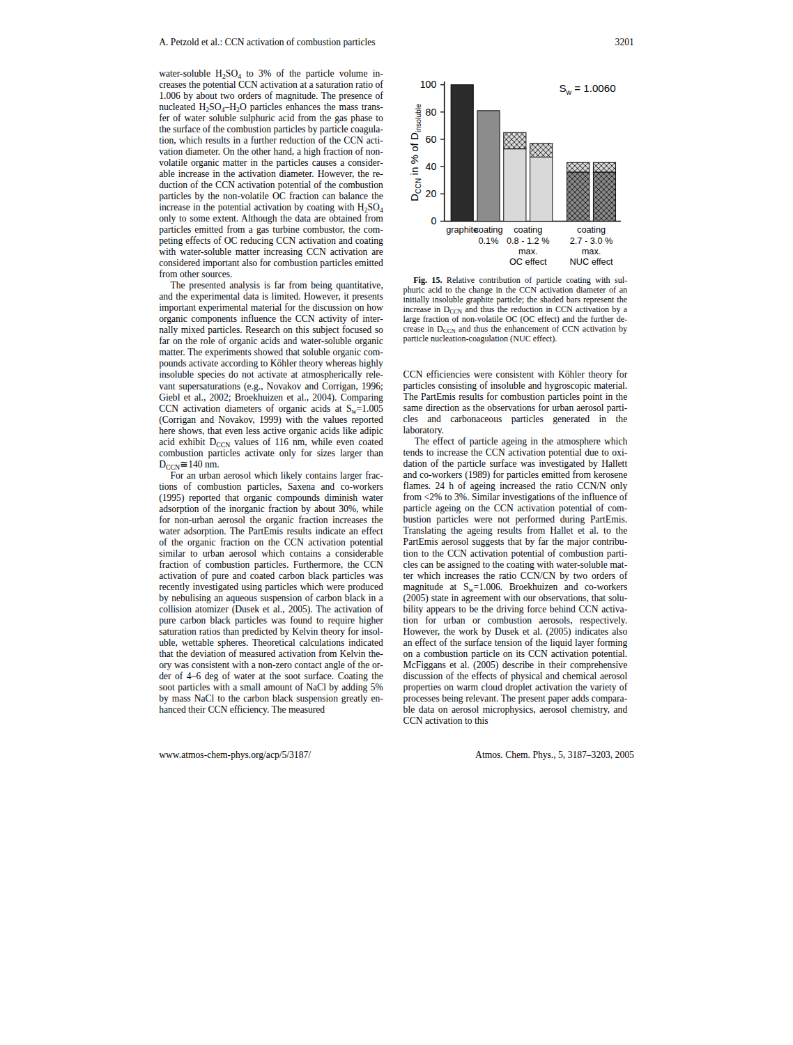A. Petzold et al.: CCN activation of combustion particles 3201
water-soluble H2SO4 to 3% of the particle volume increases the potential CCN activation at a saturation ratio of 1.006 by about two orders of magnitude. The presence of nucleated H2SO4–H2O particles enhances the mass transfer of water soluble sulphuric acid from the gas phase to the surface of the combustion particles by particle coagulation, which results in a further reduction of the CCN activation diameter. On the other hand, a high fraction of non-volatile organic matter in the particles causes a considerable increase in the activation diameter. However, the reduction of the CCN activation potential of the combustion particles by the non-volatile OC fraction can balance the increase in the potential activation by coating with H2SO4 only to some extent. Although the data are obtained from particles emitted from a gas turbine combustor, the competing effects of OC reducing CCN activation and coating with water-soluble matter increasing CCN activation are considered important also for combustion particles emitted from other sources.
The presented analysis is far from being quantitative, and the experimental data is limited. However, it presents important experimental material for the discussion on how organic components influence the CCN activity of internally mixed particles. Research on this subject focused so far on the role of organic acids and water-soluble organic matter. The experiments showed that soluble organic compounds activate according to Köhler theory whereas highly insoluble species do not activate at atmospherically relevant supersaturations (e.g., Novakov and Corrigan, 1996; Giebl et al., 2002; Broekhuizen et al., 2004). Comparing CCN activation diameters of organic acids at Sw=1.005 (Corrigan and Novakov, 1999) with the values reported here shows, that even less active organic acids like adipic acid exhibit DCCN values of 116 nm, while even coated combustion particles activate only for sizes larger than DCCN≅140 nm.
For an urban aerosol which likely contains larger fractions of combustion particles, Saxena and co-workers (1995) reported that organic compounds diminish water adsorption of the inorganic fraction by about 30%, while for non-urban aerosol the organic fraction increases the water adsorption. The PartEmis results indicate an effect of the organic fraction on the CCN activation potential similar to urban aerosol which contains a considerable fraction of combustion particles. Furthermore, the CCN activation of pure and coated carbon black particles was recently investigated using particles which were produced by nebulising an aqueous suspension of carbon black in a collision atomizer (Dusek et al., 2005). The activation of pure carbon black particles was found to require higher saturation ratios than predicted by Kelvin theory for insoluble, wettable spheres. Theoretical calculations indicated that the deviation of measured activation from Kelvin theory was consistent with a non-zero contact angle of the order of 4–6 deg of water at the soot surface. Coating the soot particles with a small amount of NaCl by adding 5% by mass NaCl to the carbon black suspension greatly enhanced their CCN efficiency. The measured
0 20 40 60 80 100 DCCN in % of Dinsoluble Sw = 1.0060 graphite coating 0.1% coating 0.8 - 1.2 % max. OC effect coating 2.7 - 3.0 % max. NUC effect
Fig. 15. Relative contribution of particle coating with sulphuric acid to the change in the CCN activation diameter of an initially insoluble graphite particle; the shaded bars represent the increase in DCCN and thus the reduction in CCN activation by a large fraction of non-volatile OC (OC effect) and the further decrease in DCCN and thus the enhancement of CCN activation by particle nucleation-coagulation (NUC effect).
CCN efficiencies were consistent with Köhler theory for particles consisting of insoluble and hygroscopic material. The PartEmis results for combustion particles point in the same direction as the observations for urban aerosol particles and carbonaceous particles generated in the laboratory.
The effect of particle ageing in the atmosphere which tends to increase the CCN activation potential due to oxidation of the particle surface was investigated by Hallett and co-workers (1989) for particles emitted from kerosene flames. 24 h of ageing increased the ratio CCN/N only from <2% to 3%. Similar investigations of the influence of particle ageing on the CCN activation potential of combustion particles were not performed during PartEmis. Translating the ageing results from Hallet et al. to the PartEmis aerosol suggests that by far the major contribution to the CCN activation potential of combustion particles can be assigned to the coating with water-soluble matter which increases the ratio CCN/CN by two orders of magnitude at Sw=1.006. Broekhuizen and co-workers (2005) state in agreement with our observations, that solubility appears to be the driving force behind CCN activation for urban or combustion aerosols, respectively. However, the work by Dusek et al. (2005) indicates also an effect of the surface tension of the liquid layer forming on a combustion particle on its CCN activation potential. McFiggans et al. (2005) describe in their comprehensive discussion of the effects of physical and chemical aerosol properties on warm cloud droplet activation the variety of processes being relevant. The present paper adds comparable data on aerosol microphysics, aerosol chemistry, and CCN activation to this
www.atmos-chem-phys.org/acp/5/3187/ Atmos. Chem. Phys., 5, 3187–3203, 2005